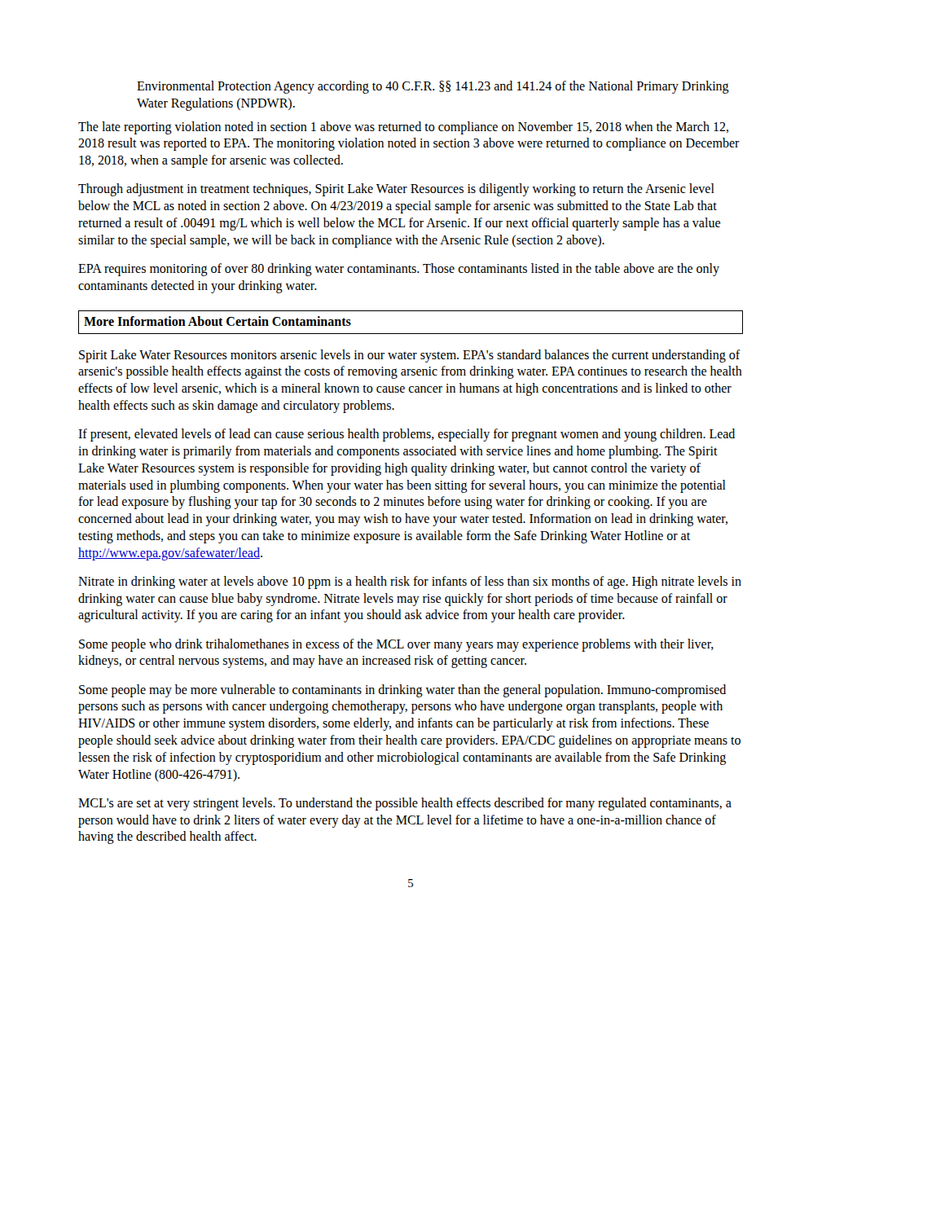Environmental Protection Agency according to 40 C.F.R. §§ 141.23 and 141.24 of the National Primary Drinking Water Regulations (NPDWR).
The late reporting violation noted in section 1 above was returned to compliance on November 15, 2018 when the March 12, 2018 result was reported to EPA. The monitoring violation noted in section 3 above were returned to compliance on December 18, 2018, when a sample for arsenic was collected.
Through adjustment in treatment techniques, Spirit Lake Water Resources is diligently working to return the Arsenic level below the MCL as noted in section 2 above. On 4/23/2019 a special sample for arsenic was submitted to the State Lab that returned a result of .00491 mg/L which is well below the MCL for Arsenic. If our next official quarterly sample has a value similar to the special sample, we will be back in compliance with the Arsenic Rule (section 2 above).
EPA requires monitoring of over 80 drinking water contaminants. Those contaminants listed in the table above are the only contaminants detected in your drinking water.
More Information About Certain Contaminants
Spirit Lake Water Resources monitors arsenic levels in our water system. EPA's standard balances the current understanding of arsenic's possible health effects against the costs of removing arsenic from drinking water. EPA continues to research the health effects of low level arsenic, which is a mineral known to cause cancer in humans at high concentrations and is linked to other health effects such as skin damage and circulatory problems.
If present, elevated levels of lead can cause serious health problems, especially for pregnant women and young children. Lead in drinking water is primarily from materials and components associated with service lines and home plumbing. The Spirit Lake Water Resources system is responsible for providing high quality drinking water, but cannot control the variety of materials used in plumbing components. When your water has been sitting for several hours, you can minimize the potential for lead exposure by flushing your tap for 30 seconds to 2 minutes before using water for drinking or cooking. If you are concerned about lead in your drinking water, you may wish to have your water tested. Information on lead in drinking water, testing methods, and steps you can take to minimize exposure is available form the Safe Drinking Water Hotline or at http://www.epa.gov/safewater/lead.
Nitrate in drinking water at levels above 10 ppm is a health risk for infants of less than six months of age. High nitrate levels in drinking water can cause blue baby syndrome. Nitrate levels may rise quickly for short periods of time because of rainfall or agricultural activity. If you are caring for an infant you should ask advice from your health care provider.
Some people who drink trihalomethanes in excess of the MCL over many years may experience problems with their liver, kidneys, or central nervous systems, and may have an increased risk of getting cancer.
Some people may be more vulnerable to contaminants in drinking water than the general population. Immuno-compromised persons such as persons with cancer undergoing chemotherapy, persons who have undergone organ transplants, people with HIV/AIDS or other immune system disorders, some elderly, and infants can be particularly at risk from infections. These people should seek advice about drinking water from their health care providers. EPA/CDC guidelines on appropriate means to lessen the risk of infection by cryptosporidium and other microbiological contaminants are available from the Safe Drinking Water Hotline (800-426-4791).
MCL's are set at very stringent levels. To understand the possible health effects described for many regulated contaminants, a person would have to drink 2 liters of water every day at the MCL level for a lifetime to have a one-in-a-million chance of having the described health affect.
5